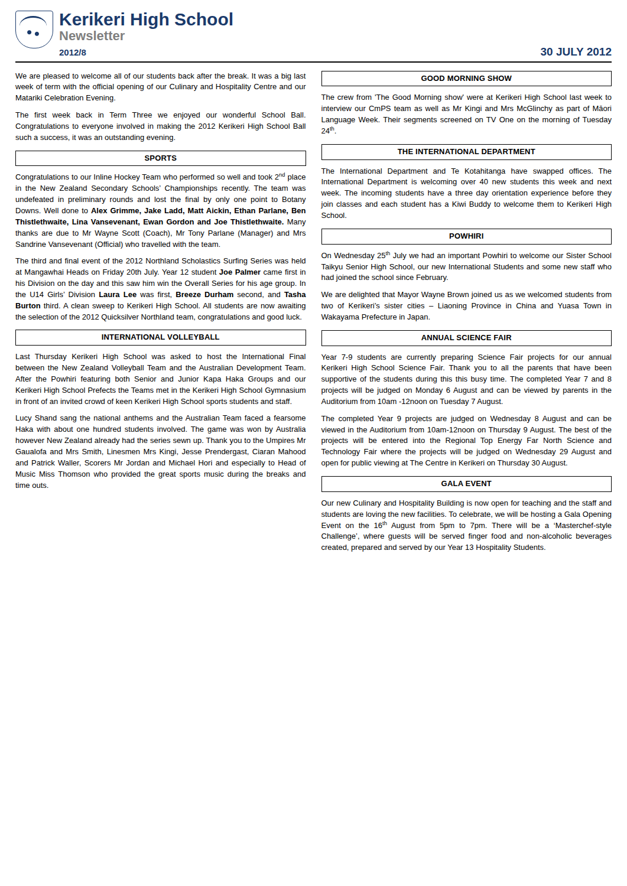Kerikeri High School
Newsletter
2012/8 30 JULY 2012
We are pleased to welcome all of our students back after the break. It was a big last week of term with the official opening of our Culinary and Hospitality Centre and our Matariki Celebration Evening.
The first week back in Term Three we enjoyed our wonderful School Ball. Congratulations to everyone involved in making the 2012 Kerikeri High School Ball such a success, it was an outstanding evening.
SPORTS
Congratulations to our Inline Hockey Team who performed so well and took 2nd place in the New Zealand Secondary Schools’ Championships recently. The team was undefeated in preliminary rounds and lost the final by only one point to Botany Downs. Well done to Alex Grimme, Jake Ladd, Matt Aickin, Ethan Parlane, Ben Thistlethwaite, Lina Vansevenant, Ewan Gordon and Joe Thistlethwaite. Many thanks are due to Mr Wayne Scott (Coach), Mr Tony Parlane (Manager) and Mrs Sandrine Vansevenant (Official) who travelled with the team.
The third and final event of the 2012 Northland Scholastics Surfing Series was held at Mangawhai Heads on Friday 20th July. Year 12 student Joe Palmer came first in his Division on the day and this saw him win the Overall Series for his age group. In the U14 Girls’ Division Laura Lee was first, Breeze Durham second, and Tasha Burton third. A clean sweep to Kerikeri High School. All students are now awaiting the selection of the 2012 Quicksilver Northland team, congratulations and good luck.
INTERNATIONAL VOLLEYBALL
Last Thursday Kerikeri High School was asked to host the International Final between the New Zealand Volleyball Team and the Australian Development Team. After the Powhiri featuring both Senior and Junior Kapa Haka Groups and our Kerikeri High School Prefects the Teams met in the Kerikeri High School Gymnasium in front of an invited crowd of keen Kerikeri High School sports students and staff.
Lucy Shand sang the national anthems and the Australian Team faced a fearsome Haka with about one hundred students involved. The game was won by Australia however New Zealand already had the series sewn up. Thank you to the Umpires Mr Gaualofa and Mrs Smith, Linesmen Mrs Kingi, Jesse Prendergast, Ciaran Mahood and Patrick Waller, Scorers Mr Jordan and Michael Hori and especially to Head of Music Miss Thomson who provided the great sports music during the breaks and time outs.
GOOD MORNING SHOW
The crew from 'The Good Morning show' were at Kerikeri High School last week to interview our CmPS team as well as Mr Kingi and Mrs McGlinchy as part of Māori Language Week. Their segments screened on TV One on the morning of Tuesday 24th.
THE INTERNATIONAL DEPARTMENT
The International Department and Te Kotahitanga have swapped offices. The International Department is welcoming over 40 new students this week and next week. The incoming students have a three day orientation experience before they join classes and each student has a Kiwi Buddy to welcome them to Kerikeri High School.
POWHIRI
On Wednesday 25th July we had an important Powhiri to welcome our Sister School Taikyu Senior High School, our new International Students and some new staff who had joined the school since February.
We are delighted that Mayor Wayne Brown joined us as we welcomed students from two of Kerikeri’s sister cities – Liaoning Province in China and Yuasa Town in Wakayama Prefecture in Japan.
ANNUAL SCIENCE FAIR
Year 7-9 students are currently preparing Science Fair projects for our annual Kerikeri High School Science Fair. Thank you to all the parents that have been supportive of the students during this this busy time. The completed Year 7 and 8 projects will be judged on Monday 6 August and can be viewed by parents in the Auditorium from 10am -12noon on Tuesday 7 August.
The completed Year 9 projects are judged on Wednesday 8 August and can be viewed in the Auditorium from 10am-12noon on Thursday 9 August. The best of the projects will be entered into the Regional Top Energy Far North Science and Technology Fair where the projects will be judged on Wednesday 29 August and open for public viewing at The Centre in Kerikeri on Thursday 30 August.
GALA EVENT
Our new Culinary and Hospitality Building is now open for teaching and the staff and students are loving the new facilities. To celebrate, we will be hosting a Gala Opening Event on the 16th August from 5pm to 7pm. There will be a ‘Masterchef-style Challenge’, where guests will be served finger food and non-alcoholic beverages created, prepared and served by our Year 13 Hospitality Students.